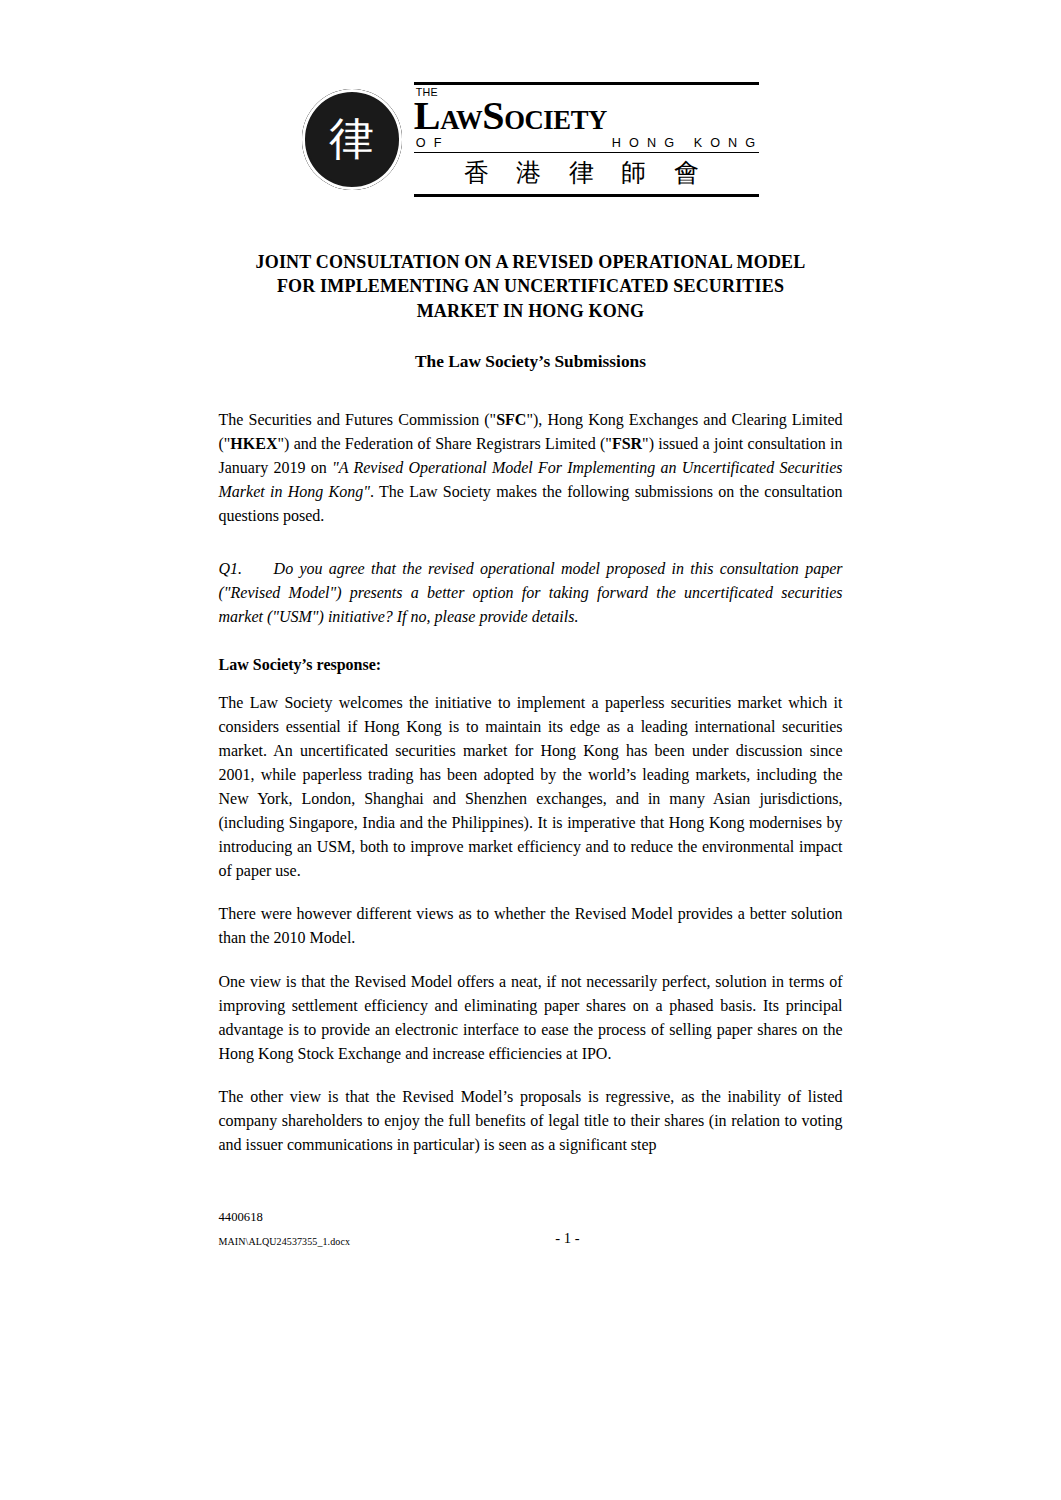律
THE
LAWSOCIETY
O F H O N G K O N G
香 港 律 師 會
JOINT CONSULTATION ON A REVISED OPERATIONAL MODEL
FOR IMPLEMENTING AN UNCERTIFICATED SECURITIES
MARKET IN HONG KONG
The Law Society’s Submissions
The Securities and Futures Commission ("SFC"), Hong Kong Exchanges and Clearing Limited ("HKEX") and the Federation of Share Registrars Limited ("FSR") issued a joint consultation in January 2019 on "A Revised Operational Model For Implementing an Uncertificated Securities Market in Hong Kong". The Law Society makes the following submissions on the consultation questions posed.
Q1. Do you agree that the revised operational model proposed in this consultation paper ("Revised Model") presents a better option for taking forward the uncertificated securities market ("USM") initiative? If no, please provide details.
Law Society’s response:
The Law Society welcomes the initiative to implement a paperless securities market which it considers essential if Hong Kong is to maintain its edge as a leading international securities market. An uncertificated securities market for Hong Kong has been under discussion since 2001, while paperless trading has been adopted by the world’s leading markets, including the New York, London, Shanghai and Shenzhen exchanges, and in many Asian jurisdictions, (including Singapore, India and the Philippines). It is imperative that Hong Kong modernises by introducing an USM, both to improve market efficiency and to reduce the environmental impact of paper use.
There were however different views as to whether the Revised Model provides a better solution than the 2010 Model.
One view is that the Revised Model offers a neat, if not necessarily perfect, solution in terms of improving settlement efficiency and eliminating paper shares on a phased basis. Its principal advantage is to provide an electronic interface to ease the process of selling paper shares on the Hong Kong Stock Exchange and increase efficiencies at IPO.
The other view is that the Revised Model’s proposals is regressive, as the inability of listed company shareholders to enjoy the full benefits of legal title to their shares (in relation to voting and issuer communications in particular) is seen as a significant step
4400618
MAIN\ALQU24537355_1.docx
- 1 -